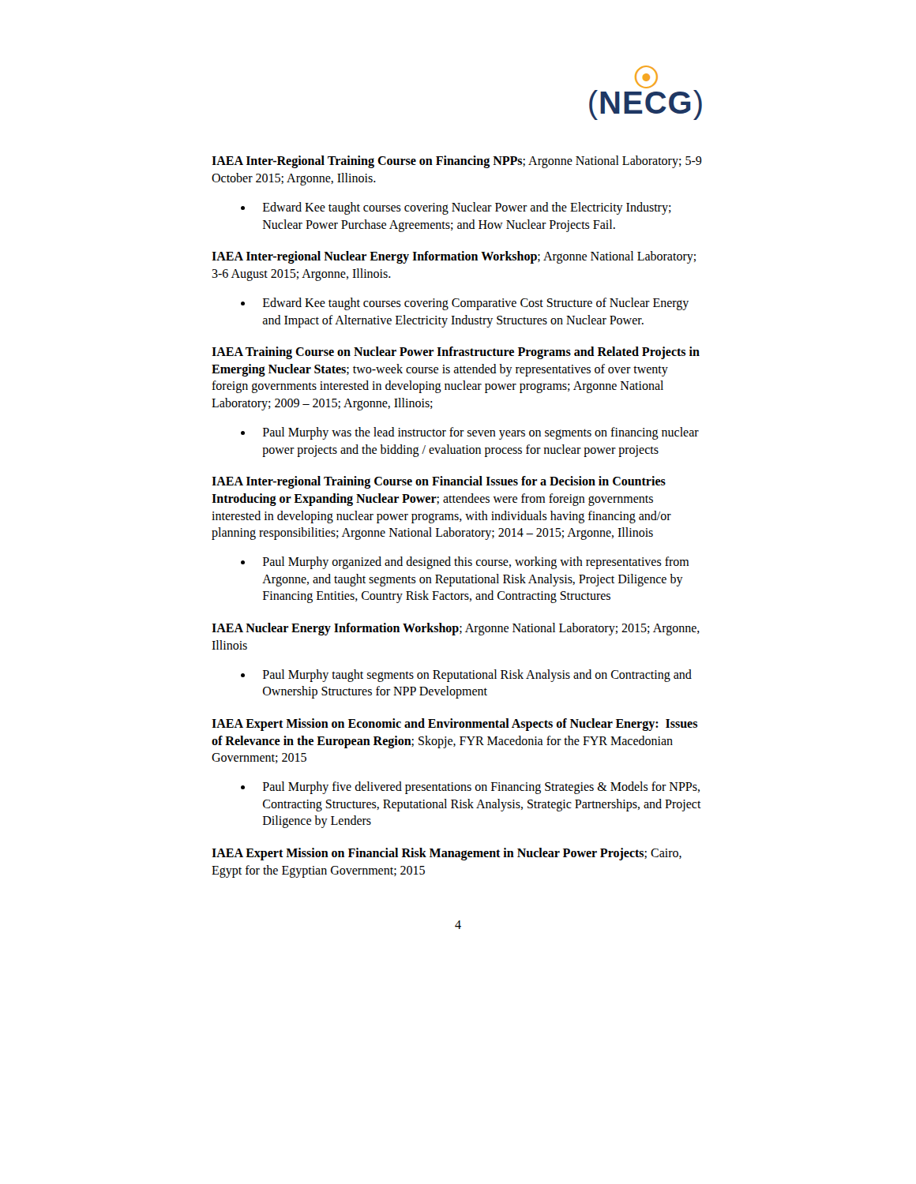⦿ (NECG)
IAEA Inter-Regional Training Course on Financing NPPs; Argonne National Laboratory; 5-9 October 2015; Argonne, Illinois.
Edward Kee taught courses covering Nuclear Power and the Electricity Industry; Nuclear Power Purchase Agreements; and How Nuclear Projects Fail.
IAEA Inter-regional Nuclear Energy Information Workshop; Argonne National Laboratory; 3-6 August 2015; Argonne, Illinois.
Edward Kee taught courses covering Comparative Cost Structure of Nuclear Energy and Impact of Alternative Electricity Industry Structures on Nuclear Power.
IAEA Training Course on Nuclear Power Infrastructure Programs and Related Projects in Emerging Nuclear States; two-week course is attended by representatives of over twenty foreign governments interested in developing nuclear power programs; Argonne National Laboratory; 2009 – 2015; Argonne, Illinois;
Paul Murphy was the lead instructor for seven years on segments on financing nuclear power projects and the bidding / evaluation process for nuclear power projects
IAEA Inter-regional Training Course on Financial Issues for a Decision in Countries Introducing or Expanding Nuclear Power; attendees were from foreign governments interested in developing nuclear power programs, with individuals having financing and/or planning responsibilities; Argonne National Laboratory; 2014 – 2015; Argonne, Illinois
Paul Murphy organized and designed this course, working with representatives from Argonne, and taught segments on Reputational Risk Analysis, Project Diligence by Financing Entities, Country Risk Factors, and Contracting Structures
IAEA Nuclear Energy Information Workshop; Argonne National Laboratory; 2015; Argonne, Illinois
Paul Murphy taught segments on Reputational Risk Analysis and on Contracting and Ownership Structures for NPP Development
IAEA Expert Mission on Economic and Environmental Aspects of Nuclear Energy: Issues of Relevance in the European Region; Skopje, FYR Macedonia for the FYR Macedonian Government; 2015
Paul Murphy five delivered presentations on Financing Strategies & Models for NPPs, Contracting Structures, Reputational Risk Analysis, Strategic Partnerships, and Project Diligence by Lenders
IAEA Expert Mission on Financial Risk Management in Nuclear Power Projects; Cairo, Egypt for the Egyptian Government; 2015
4